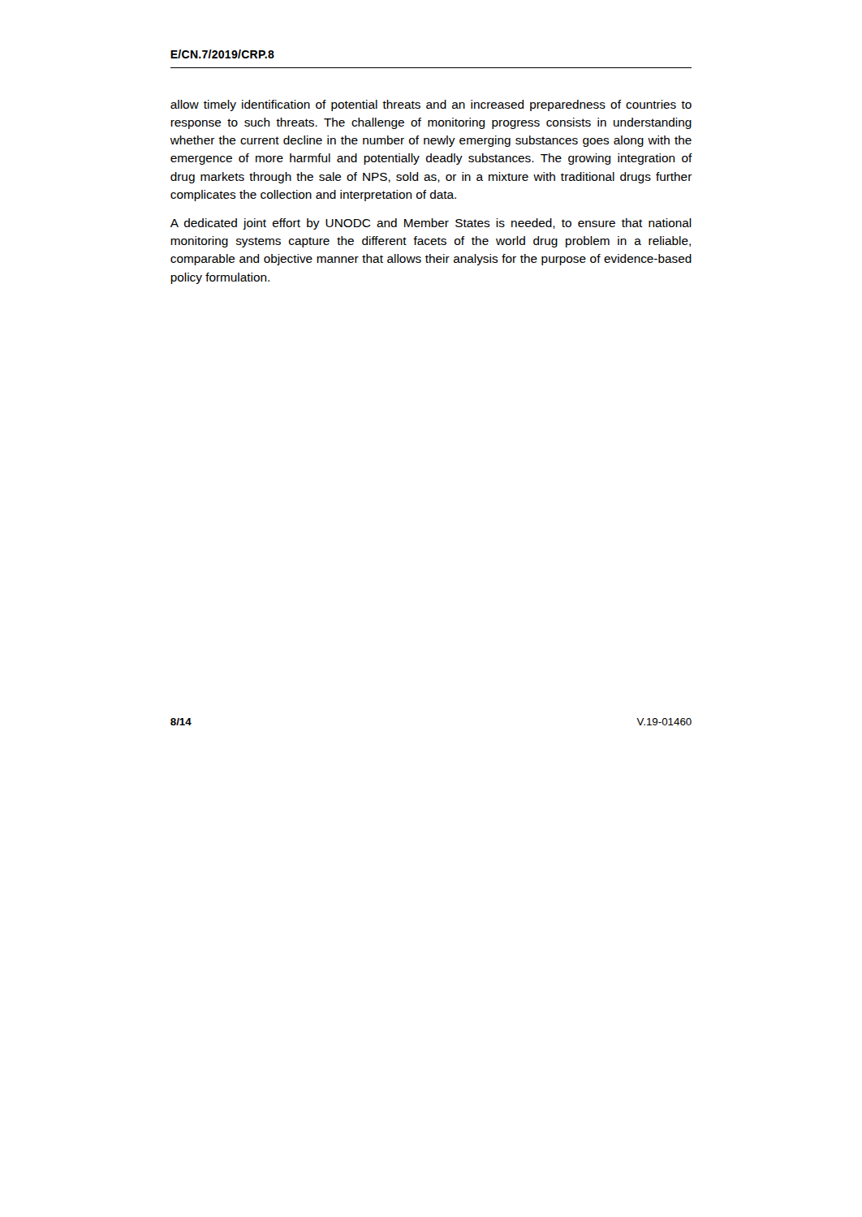E/CN.7/2019/CRP.8
allow timely identification of potential threats and an increased preparedness of countries to response to such threats. The challenge of monitoring progress consists in understanding whether the current decline in the number of newly emerging substances goes along with the emergence of more harmful and potentially deadly substances. The growing integration of drug markets through the sale of NPS, sold as, or in a mixture with traditional drugs further complicates the collection and interpretation of data.
A dedicated joint effort by UNODC and Member States is needed, to ensure that national monitoring systems capture the different facets of the world drug problem in a reliable, comparable and objective manner that allows their analysis for the purpose of evidence-based policy formulation.
8/14 V.19-01460